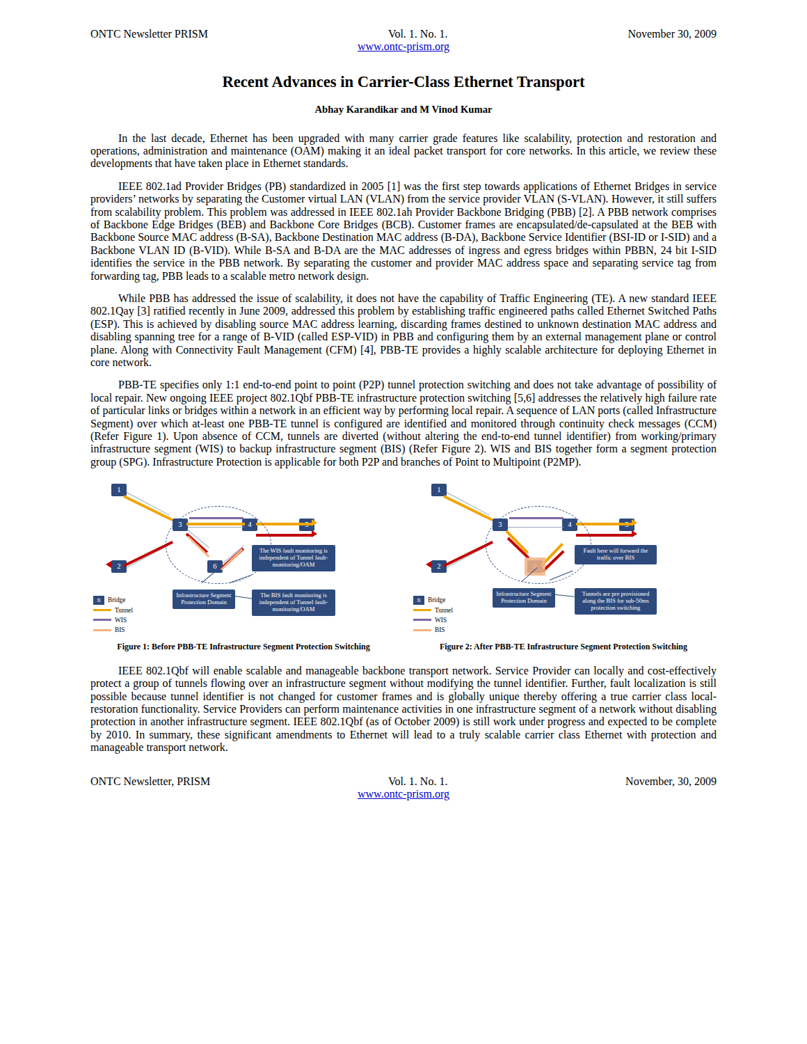ONTC Newsletter PRISM Vol. 1. No. 1. November 30, 2009
www.ontc-prism.org
Recent Advances in Carrier-Class Ethernet Transport
Abhay Karandikar and M Vinod Kumar
In the last decade, Ethernet has been upgraded with many carrier grade features like scalability, protection and restoration and operations, administration and maintenance (OAM) making it an ideal packet transport for core networks. In this article, we review these developments that have taken place in Ethernet standards.
IEEE 802.1ad Provider Bridges (PB) standardized in 2005 [1] was the first step towards applications of Ethernet Bridges in service providers’ networks by separating the Customer virtual LAN (VLAN) from the service provider VLAN (S-VLAN). However, it still suffers from scalability problem. This problem was addressed in IEEE 802.1ah Provider Backbone Bridging (PBB) [2]. A PBB network comprises of Backbone Edge Bridges (BEB) and Backbone Core Bridges (BCB). Customer frames are encapsulated/de-capsulated at the BEB with Backbone Source MAC address (B-SA), Backbone Destination MAC address (B-DA), Backbone Service Identifier (BSI-ID or I-SID) and a Backbone VLAN ID (B-VID). While B-SA and B-DA are the MAC addresses of ingress and egress bridges within PBBN, 24 bit I-SID identifies the service in the PBB network. By separating the customer and provider MAC address space and separating service tag from forwarding tag, PBB leads to a scalable metro network design.
While PBB has addressed the issue of scalability, it does not have the capability of Traffic Engineering (TE). A new standard IEEE 802.1Qay [3] ratified recently in June 2009, addressed this problem by establishing traffic engineered paths called Ethernet Switched Paths (ESP). This is achieved by disabling source MAC address learning, discarding frames destined to unknown destination MAC address and disabling spanning tree for a range of B-VID (called ESP-VID) in PBB and configuring them by an external management plane or control plane. Along with Connectivity Fault Management (CFM) [4], PBB-TE provides a highly scalable architecture for deploying Ethernet in core network.
PBB-TE specifies only 1:1 end-to-end point to point (P2P) tunnel protection switching and does not take advantage of possibility of local repair. New ongoing IEEE project 802.1Qbf PBB-TE infrastructure protection switching [5,6] addresses the relatively high failure rate of particular links or bridges within a network in an efficient way by performing local repair. A sequence of LAN ports (called Infrastructure Segment) over which at-least one PBB-TE tunnel is configured are identified and monitored through continuity check messages (CCM) (Refer Figure 1). Upon absence of CCM, tunnels are diverted (without altering the end-to-end tunnel identifier) from working/primary infrastructure segment (WIS) to backup infrastructure segment (BIS) (Refer Figure 2). WIS and BIS together form a segment protection group (SPG). Infrastructure Protection is applicable for both P2P and branches of Point to Multipoint (P2MP).
1
2
3
4
5
6
The WIS fault monitoring is independent of Tunnel fault-monitoring/OAM
The BIS fault monitoring is independent of Tunnel fault-monitoring/OAM
Infrastructure Segment Protection Domain
nBridge
Tunnel
WIS
BIS
Figure 1: Before PBB-TE Infrastructure Segment Protection Switching
1
2
3
4
5
6
Fault here will forward the traffic over BIS
Tunnels are pre provisioned along the BIS for sub-50ms protection switching
Infrastructure Segment Protection Domain
nBridge
Tunnel
WIS
BIS
Figure 2: After PBB-TE Infrastructure Segment Protection Switching
IEEE 802.1Qbf will enable scalable and manageable backbone transport network. Service Provider can locally and cost-effectively protect a group of tunnels flowing over an infrastructure segment without modifying the tunnel identifier. Further, fault localization is still possible because tunnel identifier is not changed for customer frames and is globally unique thereby offering a true carrier class local-restoration functionality. Service Providers can perform maintenance activities in one infrastructure segment of a network without disabling protection in another infrastructure segment. IEEE 802.1Qbf (as of October 2009) is still work under progress and expected to be complete by 2010. In summary, these significant amendments to Ethernet will lead to a truly scalable carrier class Ethernet with protection and manageable transport network.
ONTC Newsletter, PRISM Vol. 1. No. 1. November, 30, 2009
www.ontc-prism.org